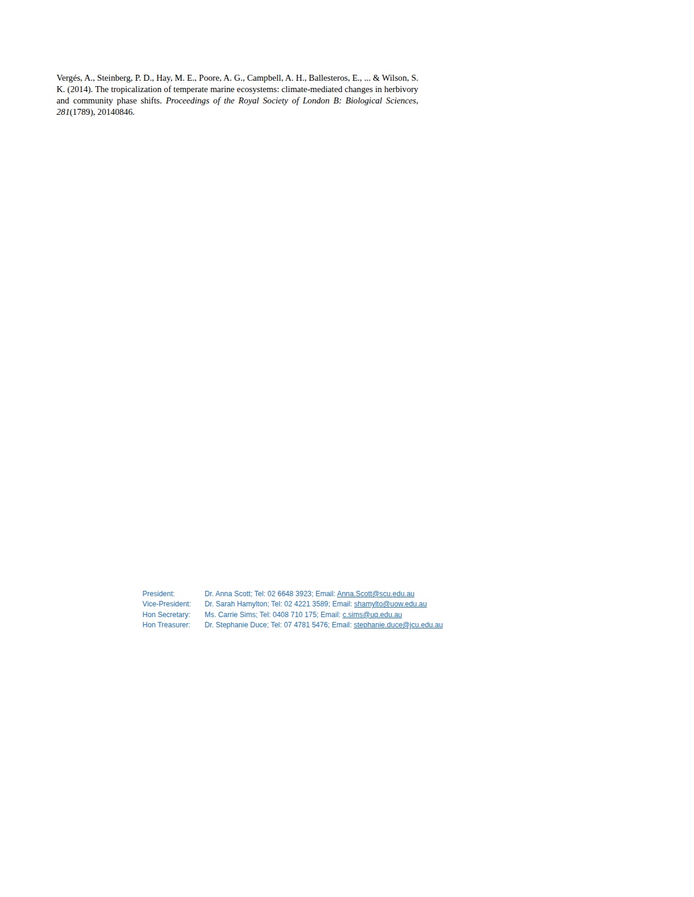Vergés, A., Steinberg, P. D., Hay, M. E., Poore, A. G., Campbell, A. H., Ballesteros, E., ... & Wilson, S. K. (2014). The tropicalization of temperate marine ecosystems: climate-mediated changes in herbivory and community phase shifts. Proceedings of the Royal Society of London B: Biological Sciences, 281(1789), 20140846.
| President: | Dr. Anna Scott; Tel: 02 6648 3923; Email: Anna.Scott@scu.edu.au |
| Vice-President: | Dr. Sarah Hamylton; Tel: 02 4221 3589; Email: shamylto@uow.edu.au |
| Hon Secretary: | Ms. Carrie Sims; Tel: 0408 710 175; Email: c.sims@uq.edu.au |
| Hon Treasurer: | Dr. Stephanie Duce; Tel: 07 4781 5476; Email: stephanie.duce@jcu.edu.au |